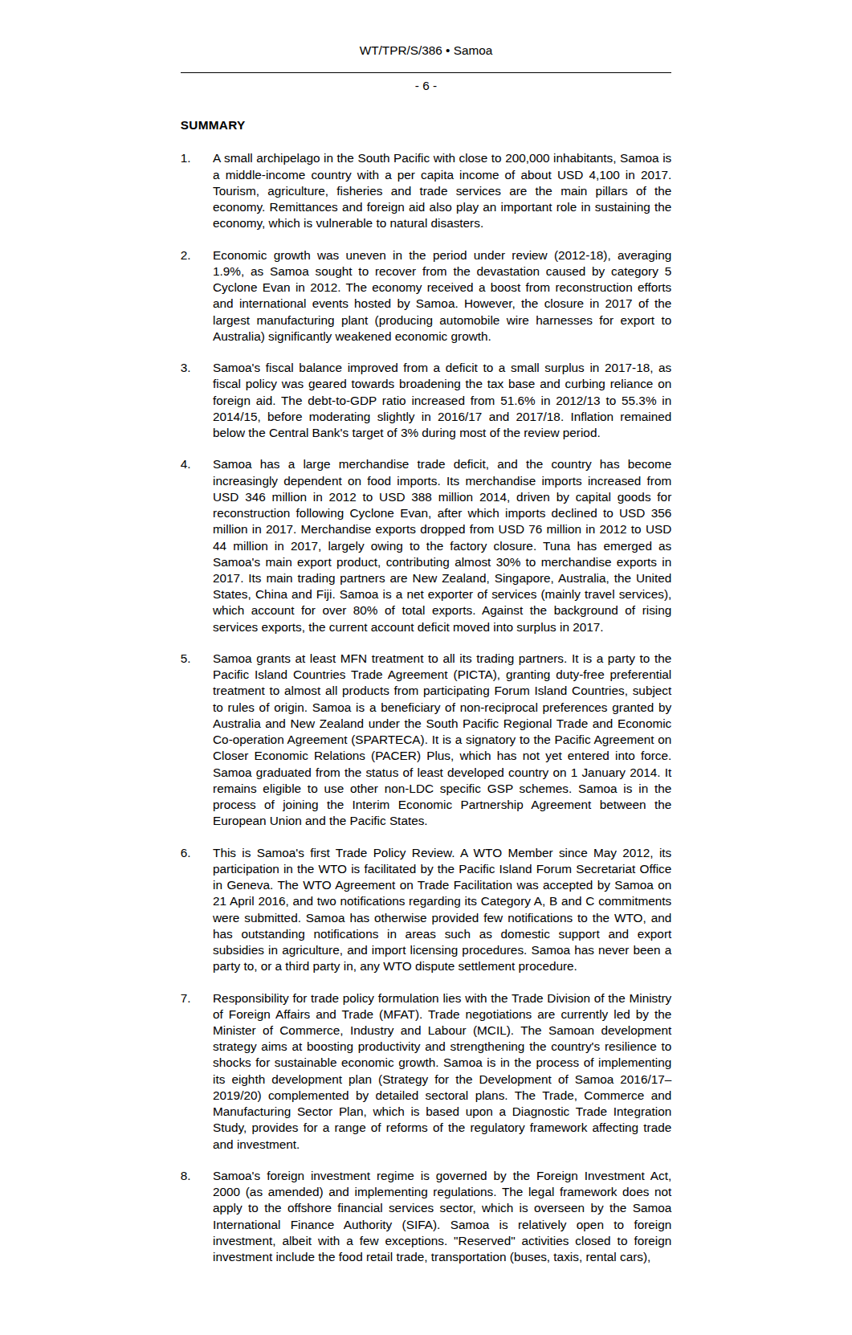WT/TPR/S/386 • Samoa
- 6 -
Summary
1. A small archipelago in the South Pacific with close to 200,000 inhabitants, Samoa is a middle-income country with a per capita income of about USD 4,100 in 2017. Tourism, agriculture, fisheries and trade services are the main pillars of the economy. Remittances and foreign aid also play an important role in sustaining the economy, which is vulnerable to natural disasters.
2. Economic growth was uneven in the period under review (2012-18), averaging 1.9%, as Samoa sought to recover from the devastation caused by category 5 Cyclone Evan in 2012. The economy received a boost from reconstruction efforts and international events hosted by Samoa. However, the closure in 2017 of the largest manufacturing plant (producing automobile wire harnesses for export to Australia) significantly weakened economic growth.
3. Samoa's fiscal balance improved from a deficit to a small surplus in 2017-18, as fiscal policy was geared towards broadening the tax base and curbing reliance on foreign aid. The debt-to-GDP ratio increased from 51.6% in 2012/13 to 55.3% in 2014/15, before moderating slightly in 2016/17 and 2017/18. Inflation remained below the Central Bank's target of 3% during most of the review period.
4. Samoa has a large merchandise trade deficit, and the country has become increasingly dependent on food imports. Its merchandise imports increased from USD 346 million in 2012 to USD 388 million 2014, driven by capital goods for reconstruction following Cyclone Evan, after which imports declined to USD 356 million in 2017. Merchandise exports dropped from USD 76 million in 2012 to USD 44 million in 2017, largely owing to the factory closure. Tuna has emerged as Samoa's main export product, contributing almost 30% to merchandise exports in 2017. Its main trading partners are New Zealand, Singapore, Australia, the United States, China and Fiji. Samoa is a net exporter of services (mainly travel services), which account for over 80% of total exports. Against the background of rising services exports, the current account deficit moved into surplus in 2017.
5. Samoa grants at least MFN treatment to all its trading partners. It is a party to the Pacific Island Countries Trade Agreement (PICTA), granting duty-free preferential treatment to almost all products from participating Forum Island Countries, subject to rules of origin. Samoa is a beneficiary of non-reciprocal preferences granted by Australia and New Zealand under the South Pacific Regional Trade and Economic Co-operation Agreement (SPARTECA). It is a signatory to the Pacific Agreement on Closer Economic Relations (PACER) Plus, which has not yet entered into force. Samoa graduated from the status of least developed country on 1 January 2014. It remains eligible to use other non-LDC specific GSP schemes. Samoa is in the process of joining the Interim Economic Partnership Agreement between the European Union and the Pacific States.
6. This is Samoa's first Trade Policy Review. A WTO Member since May 2012, its participation in the WTO is facilitated by the Pacific Island Forum Secretariat Office in Geneva. The WTO Agreement on Trade Facilitation was accepted by Samoa on 21 April 2016, and two notifications regarding its Category A, B and C commitments were submitted. Samoa has otherwise provided few notifications to the WTO, and has outstanding notifications in areas such as domestic support and export subsidies in agriculture, and import licensing procedures. Samoa has never been a party to, or a third party in, any WTO dispute settlement procedure.
7. Responsibility for trade policy formulation lies with the Trade Division of the Ministry of Foreign Affairs and Trade (MFAT). Trade negotiations are currently led by the Minister of Commerce, Industry and Labour (MCIL). The Samoan development strategy aims at boosting productivity and strengthening the country's resilience to shocks for sustainable economic growth. Samoa is in the process of implementing its eighth development plan (Strategy for the Development of Samoa 2016/17–2019/20) complemented by detailed sectoral plans. The Trade, Commerce and Manufacturing Sector Plan, which is based upon a Diagnostic Trade Integration Study, provides for a range of reforms of the regulatory framework affecting trade and investment.
8. Samoa's foreign investment regime is governed by the Foreign Investment Act, 2000 (as amended) and implementing regulations. The legal framework does not apply to the offshore financial services sector, which is overseen by the Samoa International Finance Authority (SIFA). Samoa is relatively open to foreign investment, albeit with a few exceptions. "Reserved" activities closed to foreign investment include the food retail trade, transportation (buses, taxis, rental cars),